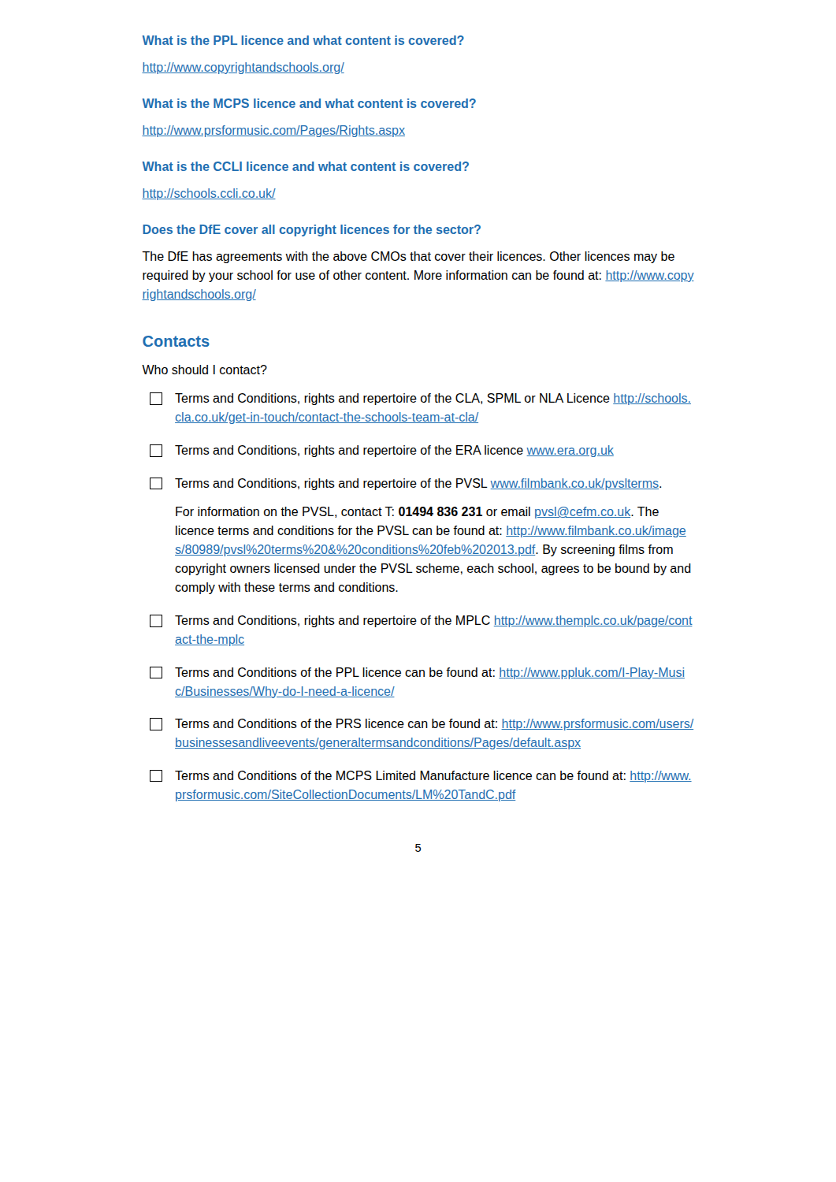What is the PPL licence and what content is covered?
http://www.copyrightandschools.org/
What is the MCPS licence and what content is covered?
http://www.prsformusic.com/Pages/Rights.aspx
What is the CCLI licence and what content is covered?
http://schools.ccli.co.uk/
Does the DfE cover all copyright licences for the sector?
The DfE has agreements with the above CMOs that cover their licences. Other licences may be required by your school for use of other content. More information can be found at: http://www.copyrightandschools.org/
Contacts
Who should I contact?
Terms and Conditions, rights and repertoire of the CLA, SPML or NLA Licence http://schools.cla.co.uk/get-in-touch/contact-the-schools-team-at-cla/
Terms and Conditions, rights and repertoire of the ERA licence www.era.org.uk
Terms and Conditions, rights and repertoire of the PVSL www.filmbank.co.uk/pvslterms.
For information on the PVSL, contact T: 01494 836 231 or email pvsl@cefm.co.uk. The licence terms and conditions for the PVSL can be found at: http://www.filmbank.co.uk/images/80989/pvsl%20terms%20&%20conditions%20feb%202013.pdf. By screening films from copyright owners licensed under the PVSL scheme, each school, agrees to be bound by and comply with these terms and conditions.
Terms and Conditions, rights and repertoire of the MPLC http://www.themplc.co.uk/page/contact-the-mplc
Terms and Conditions of the PPL licence can be found at: http://www.ppluk.com/I-Play-Music/Businesses/Why-do-I-need-a-licence/
Terms and Conditions of the PRS licence can be found at: http://www.prsformusic.com/users/businessesandliveevents/generaltermsandconditions/Pages/default.aspx
Terms and Conditions of the MCPS Limited Manufacture licence can be found at: http://www.prsformusic.com/SiteCollectionDocuments/LM%20TandC.pdf
5